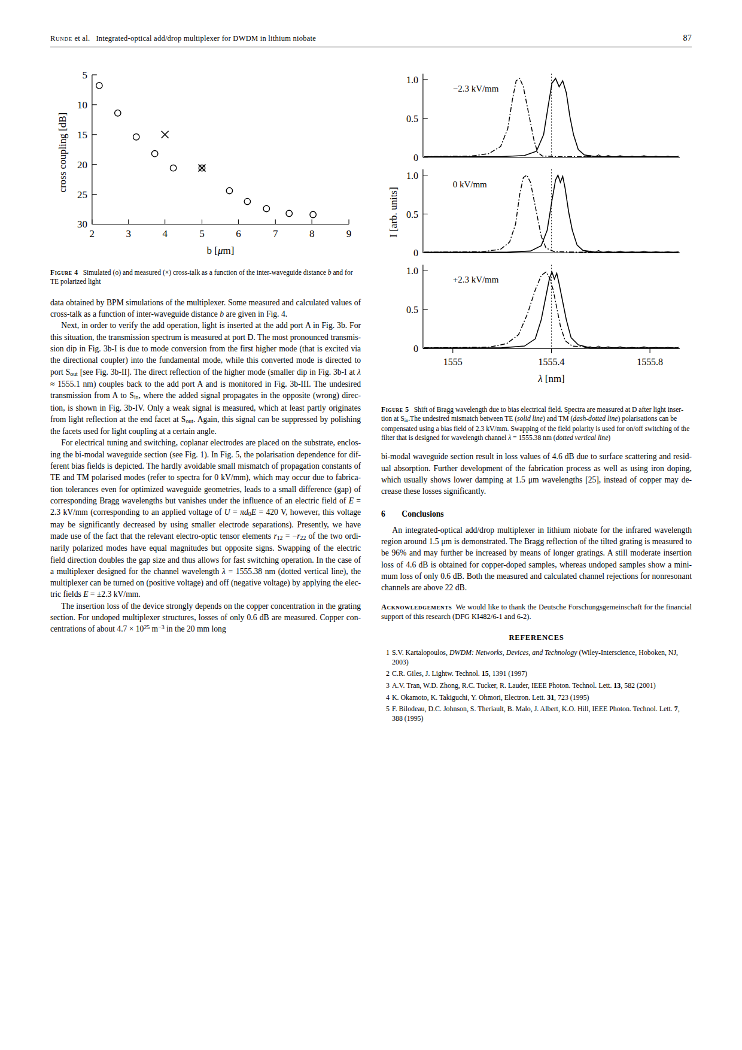Runde et al. Integrated-optical add/drop multiplexer for DWDM in lithium niobate
87
5 10 15 20 25 30 2 3 4 5 6 7 8 9 b [μm] cross coupling [dB]
Figure 4 Simulated (o) and measured (×) cross-talk as a function of the inter-waveguide distance b and for TE polarized light
data obtained by BPM simulations of the multiplexer. Some measured and calculated values of cross-talk as a function of inter-waveguide distance b are given in Fig. 4.
Next, in order to verify the add operation, light is inserted at the add port A in Fig. 3b. For this situation, the transmission spectrum is measured at port D. The most pronounced transmission dip in Fig. 3b-I is due to mode conversion from the first higher mode (that is excited via the directional coupler) into the fundamental mode, while this converted mode is directed to port Sout [see Fig. 3b-II]. The direct reflection of the higher mode (smaller dip in Fig. 3b-I at λ ≈ 1555.1 nm) couples back to the add port A and is monitored in Fig. 3b-III. The undesired transmission from A to Sin, where the added signal propagates in the opposite (wrong) direction, is shown in Fig. 3b-IV. Only a weak signal is measured, which at least partly originates from light reflection at the end facet at Sout. Again, this signal can be suppressed by polishing the facets used for light coupling at a certain angle.
For electrical tuning and switching, coplanar electrodes are placed on the substrate, enclosing the bi-modal waveguide section (see Fig. 1). In Fig. 5, the polarisation dependence for different bias fields is depicted. The hardly avoidable small mismatch of propagation constants of TE and TM polarised modes (refer to spectra for 0 kV/mm), which may occur due to fabrication tolerances even for optimized waveguide geometries, leads to a small difference (gap) of corresponding Bragg wavelengths but vanishes under the influence of an electric field of E = 2.3 kV/mm (corresponding to an applied voltage of U = πd0E = 420 V, however, this voltage may be significantly decreased by using smaller electrode separations). Presently, we have made use of the fact that the relevant electro-optic tensor elements r12 = −r22 of the two ordinarily polarized modes have equal magnitudes but opposite signs. Swapping of the electric field direction doubles the gap size and thus allows for fast switching operation. In the case of a multiplexer designed for the channel wavelength λ = 1555.38 nm (dotted vertical line), the multiplexer can be turned on (positive voltage) and off (negative voltage) by applying the electric fields E = ±2.3 kV/mm.
The insertion loss of the device strongly depends on the copper concentration in the grating section. For undoped multiplexer structures, losses of only 0.6 dB are measured. Copper concentrations of about 4.7 × 1025 m−3 in the 20 mm long
1.0 0.5 0 −2.3 kV/mm 1.0 0.5 0 0 kV/mm 1.0 0.5 0 +2.3 kV/mm 1555 1555.4 1555.8 λ [nm] I [arb. units]
Figure 5 Shift of Bragg wavelength due to bias electrical field. Spectra are measured at D after light insertion at Sin.The undesired mismatch between TE (solid line) and TM (dash-dotted line) polarisations can be compensated using a bias field of 2.3 kV/mm. Swapping of the field polarity is used for on/off switching of the filter that is designed for wavelength channel λ = 1555.38 nm (dotted vertical line)
bi-modal waveguide section result in loss values of 4.6 dB due to surface scattering and residual absorption. Further development of the fabrication process as well as using iron doping, which usually shows lower damping at 1.5 μm wavelengths [25], instead of copper may decrease these losses significantly.
6 Conclusions
An integrated-optical add/drop multiplexer in lithium niobate for the infrared wavelength region around 1.5 μm is demonstrated. The Bragg reflection of the tilted grating is measured to be 96% and may further be increased by means of longer gratings. A still moderate insertion loss of 4.6 dB is obtained for copper-doped samples, whereas undoped samples show a minimum loss of only 0.6 dB. Both the measured and calculated channel rejections for nonresonant channels are above 22 dB.
Acknowledgements We would like to thank the Deutsche Forschungsgemeinschaft for the financial support of this research (DFG KI482/6-1 and 6-2).
REFERENCES
1 S.V. Kartalopoulos, DWDM: Networks, Devices, and Technology (Wiley-Interscience, Hoboken, NJ, 2003)
2 C.R. Giles, J. Lightw. Technol. 15, 1391 (1997)
3 A.V. Tran, W.D. Zhong, R.C. Tucker, R. Lauder, IEEE Photon. Technol. Lett. 13, 582 (2001)
4 K. Okamoto, K. Takiguchi, Y. Ohmori, Electron. Lett. 31, 723 (1995)
5 F. Bilodeau, D.C. Johnson, S. Theriault, B. Malo, J. Albert, K.O. Hill, IEEE Photon. Technol. Lett. 7, 388 (1995)